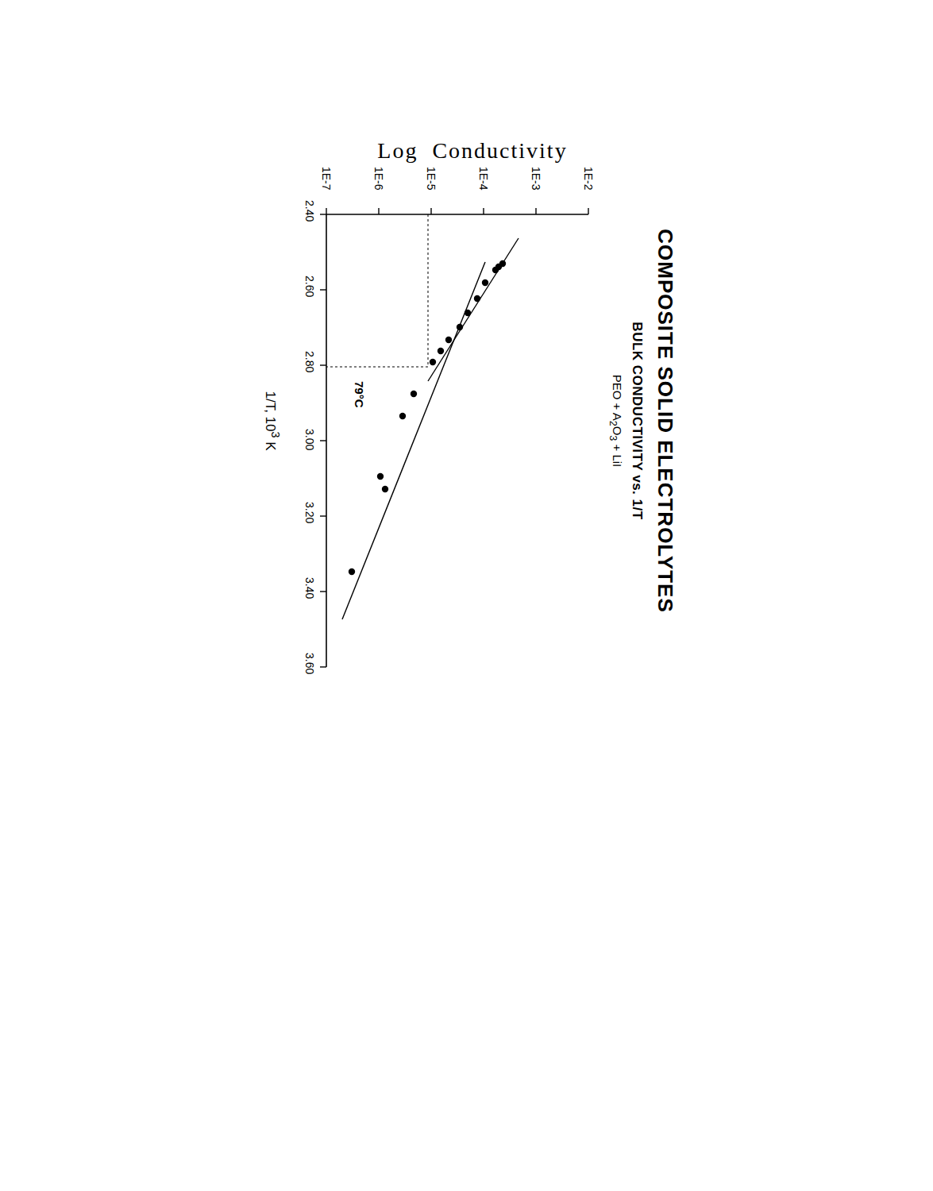COMPOSITE SOLID ELECTROLYTES
BULK CONDUCTIVITY vs. 1/T
PEO + A2O3 + LiI
Log Conductivity
1E-2 1E-3 1E-4 1E-5 1E-6 1E-7 2.40 2.60 2.80 3.00 3.20 3.40 3.60
79°C
1/T, 103 K